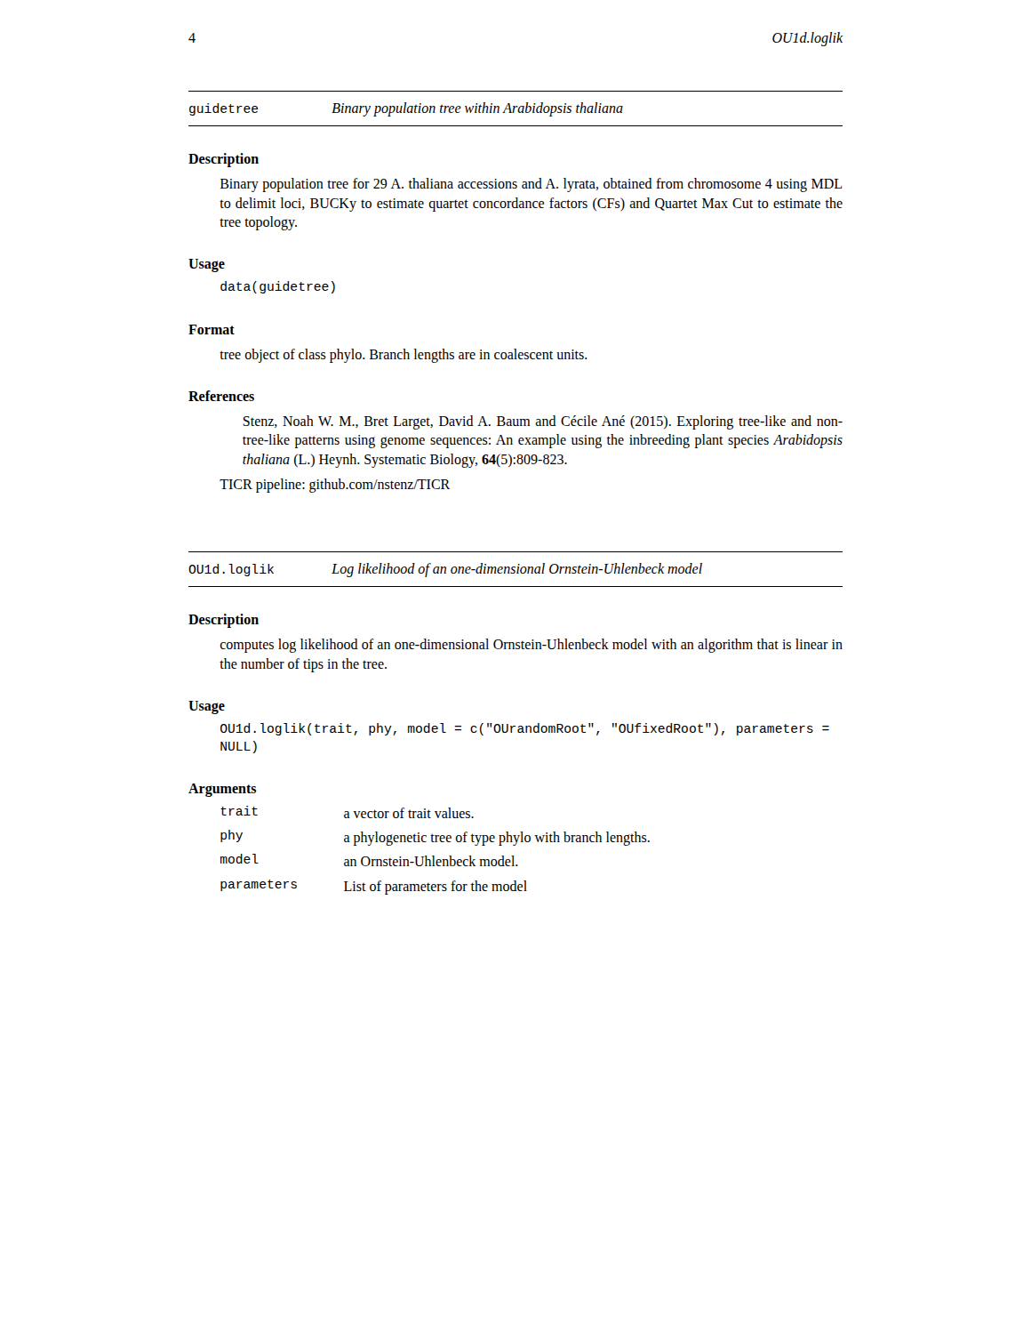4 OU1d.loglik
guidetree Binary population tree within Arabidopsis thaliana
Description
Binary population tree for 29 A. thaliana accessions and A. lyrata, obtained from chromosome 4 using MDL to delimit loci, BUCKy to estimate quartet concordance factors (CFs) and Quartet Max Cut to estimate the tree topology.
Usage
data(guidetree)
Format
tree object of class phylo. Branch lengths are in coalescent units.
References
Stenz, Noah W. M., Bret Larget, David A. Baum and Cécile Ané (2015). Exploring tree-like and non-tree-like patterns using genome sequences: An example using the inbreeding plant species Arabidopsis thaliana (L.) Heynh. Systematic Biology, 64(5):809-823.
TICR pipeline: github.com/nstenz/TICR
OU1d.loglik Log likelihood of an one-dimensional Ornstein-Uhlenbeck model
Description
computes log likelihood of an one-dimensional Ornstein-Uhlenbeck model with an algorithm that is linear in the number of tips in the tree.
Usage
OU1d.loglik(trait, phy, model = c("OUrandomRoot", "OUfixedRoot"), parameters = NULL)
Arguments
trait
a vector of trait values.
phy
a phylogenetic tree of type phylo with branch lengths.
model
an Ornstein-Uhlenbeck model.
parameters
List of parameters for the model